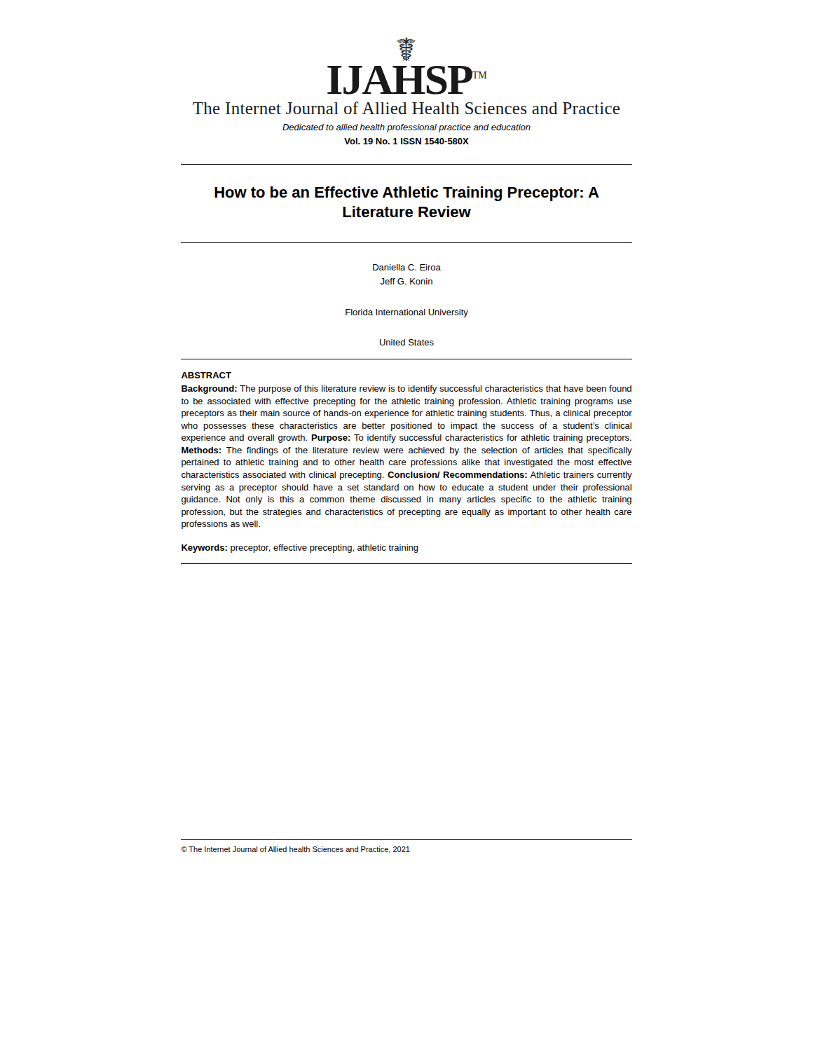☤ IJAHSPTM
The Internet Journal of Allied Health Sciences and Practice
Dedicated to allied health professional practice and education
Vol. 19 No. 1 ISSN 1540-580X
How to be an Effective Athletic Training Preceptor: A Literature Review
Daniella C. Eiroa
Jeff G. Konin
Florida International University
United States
ABSTRACT
Background: The purpose of this literature review is to identify successful characteristics that have been found to be associated with effective precepting for the athletic training profession. Athletic training programs use preceptors as their main source of hands-on experience for athletic training students. Thus, a clinical preceptor who possesses these characteristics are better positioned to impact the success of a student’s clinical experience and overall growth. Purpose: To identify successful characteristics for athletic training preceptors. Methods: The findings of the literature review were achieved by the selection of articles that specifically pertained to athletic training and to other health care professions alike that investigated the most effective characteristics associated with clinical precepting. Conclusion/ Recommendations: Athletic trainers currently serving as a preceptor should have a set standard on how to educate a student under their professional guidance. Not only is this a common theme discussed in many articles specific to the athletic training profession, but the strategies and characteristics of precepting are equally as important to other health care professions as well.
Keywords: preceptor, effective precepting, athletic training
© The Internet Journal of Allied health Sciences and Practice, 2021